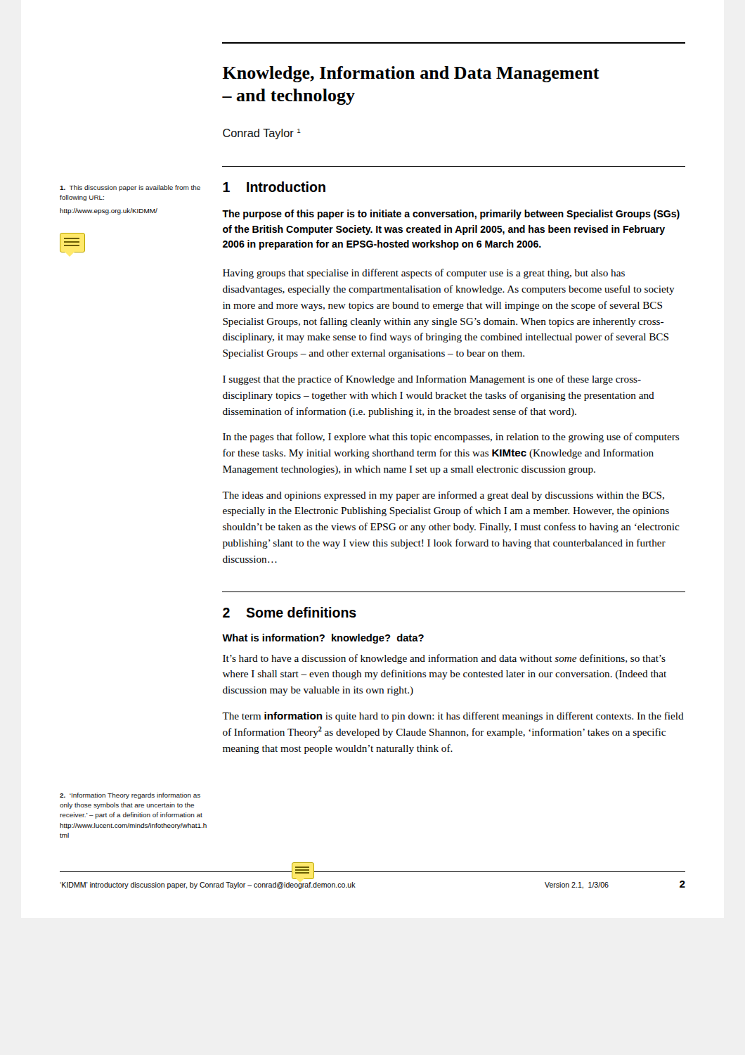1. This discussion paper is available from the following URL:
http://www.epsg.org.uk/KIDMM/
2. ‘Information Theory regards information as only those symbols that are uncertain to the receiver.’ – part of a definition of information at http://www.lucent.com/minds/infotheory/what1.html
Knowledge, Information and Data Management
– and technology
Conrad Taylor 1
1 Introduction
The purpose of this paper is to initiate a conversation, primarily between Specialist Groups (SGs) of the British Computer Society. It was created in April 2005, and has been revised in February 2006 in preparation for an EPSG-hosted workshop on 6 March 2006.
Having groups that specialise in different aspects of computer use is a great thing, but also has disadvantages, especially the compartmentalisation of knowledge. As computers become useful to society in more and more ways, new topics are bound to emerge that will impinge on the scope of several BCS Specialist Groups, not falling cleanly within any single SG’s domain. When topics are inherently cross-disciplinary, it may make sense to find ways of bringing the combined intellectual power of several BCS Specialist Groups – and other external organisations – to bear on them.
I suggest that the practice of Knowledge and Information Management is one of these large cross-disciplinary topics – together with which I would bracket the tasks of organising the presentation and dissemination of information (i.e. publishing it, in the broadest sense of that word).
In the pages that follow, I explore what this topic encompasses, in relation to the growing use of computers for these tasks. My initial working shorthand term for this was KIMtec (Knowledge and Information Management technologies), in which name I set up a small electronic discussion group.
The ideas and opinions expressed in my paper are informed a great deal by discussions within the BCS, especially in the Electronic Publishing Specialist Group of which I am a member. However, the opinions shouldn’t be taken as the views of EPSG or any other body. Finally, I must confess to having an ‘electronic publishing’ slant to the way I view this subject! I look forward to having that counterbalanced in further discussion…
2 Some definitions
What is information? knowledge? data?
It’s hard to have a discussion of knowledge and information and data without some definitions, so that’s where I shall start – even though my definitions may be contested later in our conversation. (Indeed that discussion may be valuable in its own right.)
The term information is quite hard to pin down: it has different meanings in different contexts. In the field of Information Theory2 as developed by Claude Shannon, for example, ‘information’ takes on a specific meaning that most people wouldn’t naturally think of.
‘KIDMM’ introductory discussion paper, by Conrad Taylor – conrad@ideograf.demon.co.uk
Version 2.1, 1/3/06
2